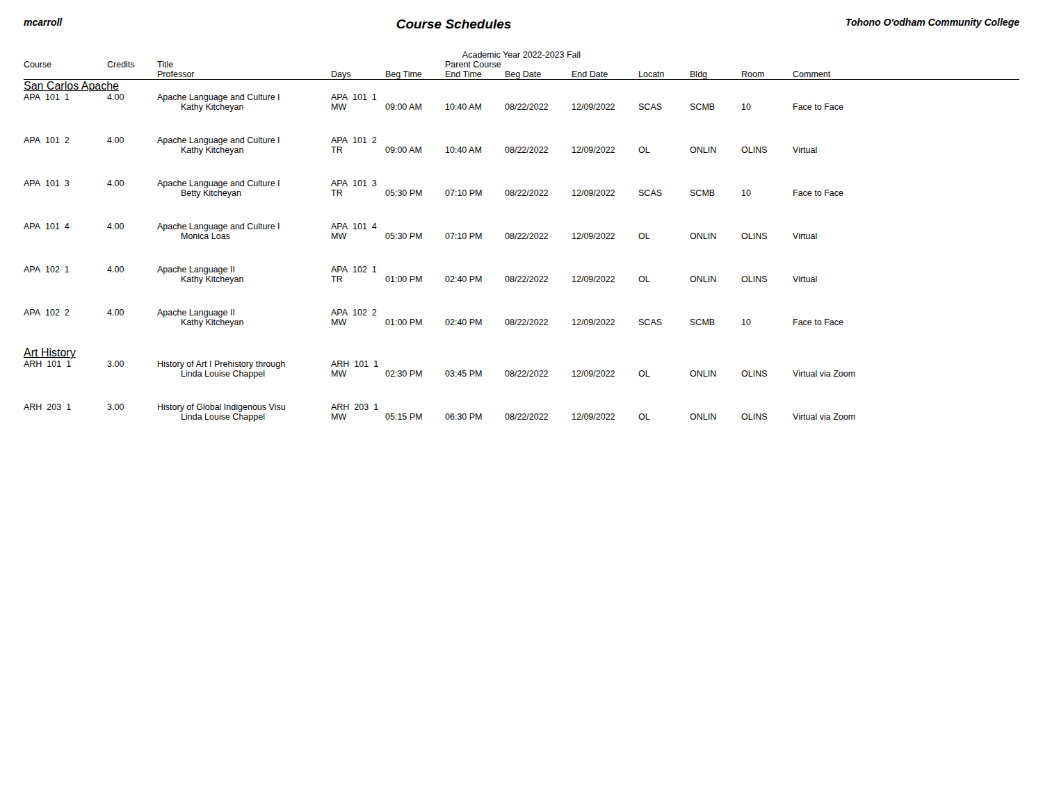mcarroll
Course Schedules
Tohono O'odham Community College
Academic Year 2022-2023 Fall
| Course | Credits | Title | | | Parent Course | | | | | |
| --- | --- | --- | --- | --- | --- | --- | --- | --- | --- | --- |
| | | Professor | Days | Beg Time | End Time | Beg Date | End Date | Locatn | Bldg | Room | Comment |
| San Carlos Apache |
| APA 101 1 | 4.00 | Apache Language and Culture I | APA 101 1 | | | | | | | |
| | | Kathy Kitcheyan | MW | 09:00 AM | 10:40 AM | 08/22/2022 | 12/09/2022 | SCAS | SCMB | 10 | Face to Face |
| APA 101 2 | 4.00 | Apache Language and Culture I | APA 101 2 | | | | | | | |
| | | Kathy Kitcheyan | TR | 09:00 AM | 10:40 AM | 08/22/2022 | 12/09/2022 | OL | ONLIN | OLINS | Virtual |
| APA 101 3 | 4.00 | Apache Language and Culture I | APA 101 3 | | | | | | | |
| | | Betty Kitcheyan | TR | 05:30 PM | 07:10 PM | 08/22/2022 | 12/09/2022 | SCAS | SCMB | 10 | Face to Face |
| APA 101 4 | 4.00 | Apache Language and Culture I | APA 101 4 | | | | | | | |
| | | Monica Loas | MW | 05:30 PM | 07:10 PM | 08/22/2022 | 12/09/2022 | OL | ONLIN | OLINS | Virtual |
| APA 102 1 | 4.00 | Apache Language II | APA 102 1 | | | | | | | |
| | | Kathy Kitcheyan | TR | 01:00 PM | 02:40 PM | 08/22/2022 | 12/09/2022 | OL | ONLIN | OLINS | Virtual |
| APA 102 2 | 4.00 | Apache Language II | APA 102 2 | | | | | | | |
| | | Kathy Kitcheyan | MW | 01:00 PM | 02:40 PM | 08/22/2022 | 12/09/2022 | SCAS | SCMB | 10 | Face to Face |
| Art History |
| ARH 101 1 | 3.00 | History of Art I Prehistory through | ARH 101 1 | | | | | | | |
| | | Linda Louise Chappel | MW | 02:30 PM | 03:45 PM | 08/22/2022 | 12/09/2022 | OL | ONLIN | OLINS | Virtual via Zoom |
| ARH 203 1 | 3.00 | History of Global Indigenous Visu | ARH 203 1 | | | | | | | |
| | | Linda Louise Chappel | MW | 05:15 PM | 06:30 PM | 08/22/2022 | 12/09/2022 | OL | ONLIN | OLINS | Virtual via Zoom |